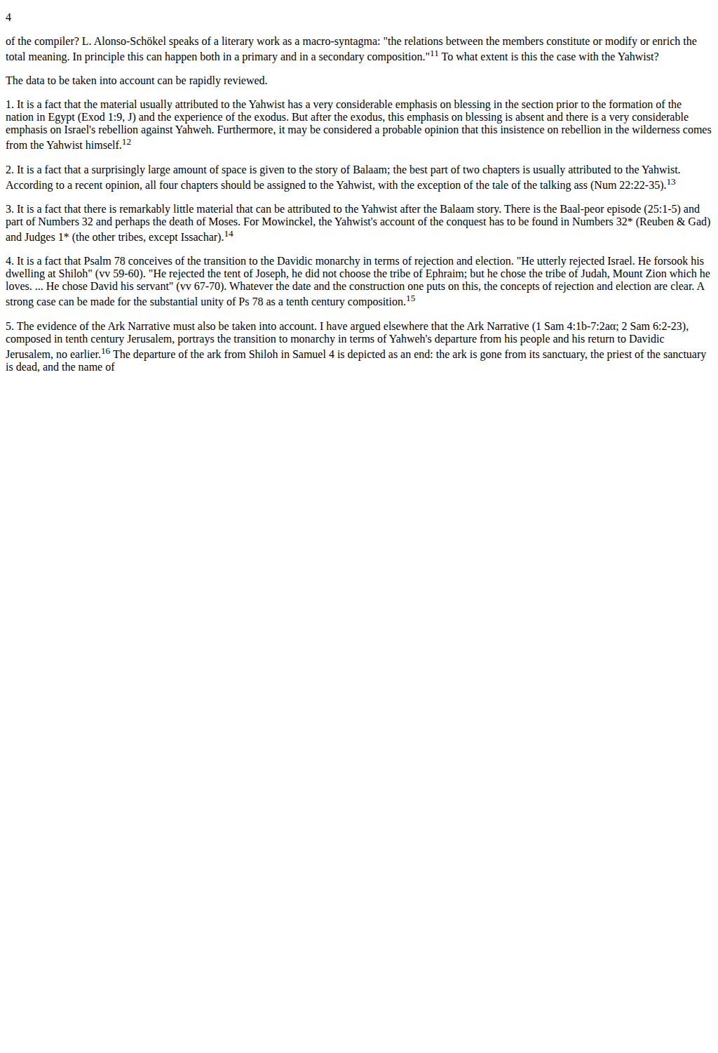4
of the compiler? L. Alonso-Schökel speaks of a literary work as a macro-syntagma: "the relations between the members constitute or modify or enrich the total meaning. In principle this can happen both in a primary and in a secondary composition."11 To what extent is this the case with the Yahwist?
The data to be taken into account can be rapidly reviewed.
1. It is a fact that the material usually attributed to the Yahwist has a very considerable emphasis on blessing in the section prior to the formation of the nation in Egypt (Exod 1:9, J) and the experience of the exodus. But after the exodus, this emphasis on blessing is absent and there is a very considerable emphasis on Israel's rebellion against Yahweh. Furthermore, it may be considered a probable opinion that this insistence on rebellion in the wilderness comes from the Yahwist himself.12
2. It is a fact that a surprisingly large amount of space is given to the story of Balaam; the best part of two chapters is usually attributed to the Yahwist. According to a recent opinion, all four chapters should be assigned to the Yahwist, with the exception of the tale of the talking ass (Num 22:22-35).13
3. It is a fact that there is remarkably little material that can be attributed to the Yahwist after the Balaam story. There is the Baal-peor episode (25:1-5) and part of Numbers 32 and perhaps the death of Moses. For Mowinckel, the Yahwist's account of the conquest has to be found in Numbers 32* (Reuben & Gad) and Judges 1* (the other tribes, except Issachar).14
4. It is a fact that Psalm 78 conceives of the transition to the Davidic monarchy in terms of rejection and election. "He utterly rejected Israel. He forsook his dwelling at Shiloh" (vv 59-60). "He rejected the tent of Joseph, he did not choose the tribe of Ephraim; but he chose the tribe of Judah, Mount Zion which he loves. ... He chose David his servant" (vv 67-70). Whatever the date and the construction one puts on this, the concepts of rejection and election are clear. A strong case can be made for the substantial unity of Ps 78 as a tenth century composition.15
5. The evidence of the Ark Narrative must also be taken into account. I have argued elsewhere that the Ark Narrative (1 Sam 4:1b-7:2aα; 2 Sam 6:2-23), composed in tenth century Jerusalem, portrays the transition to monarchy in terms of Yahweh's departure from his people and his return to Davidic Jerusalem, no earlier.16 The departure of the ark from Shiloh in Samuel 4 is depicted as an end: the ark is gone from its sanctuary, the priest of the sanctuary is dead, and the name of